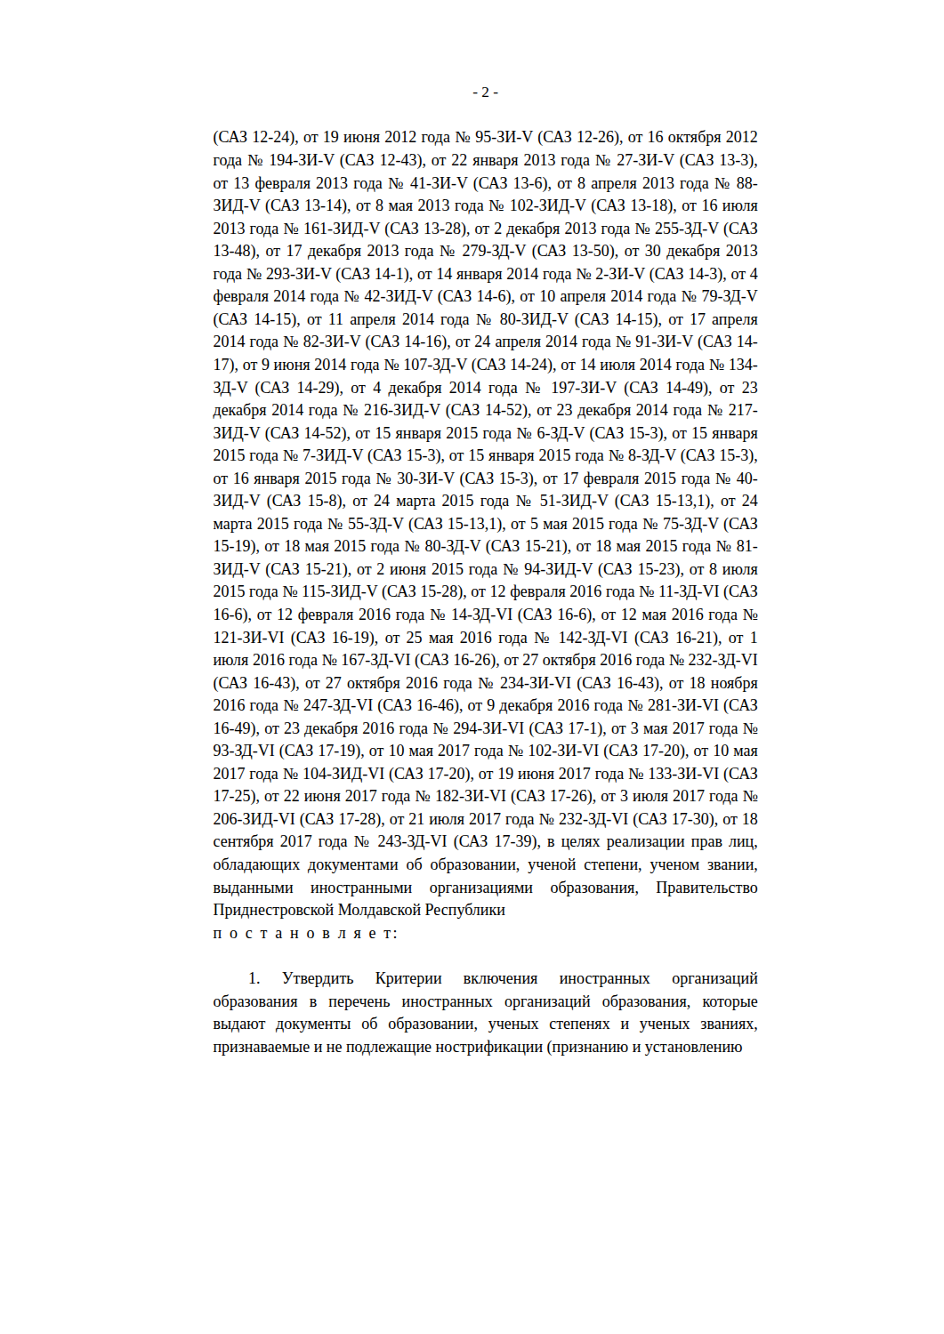- 2 -
(САЗ 12-24), от 19 июня 2012 года № 95-ЗИ-V (САЗ 12-26), от 16 октября 2012 года № 194-ЗИ-V (САЗ 12-43), от 22 января 2013 года № 27-ЗИ-V (САЗ 13-3), от 13 февраля 2013 года № 41-ЗИ-V (САЗ 13-6), от 8 апреля 2013 года № 88-ЗИД-V (САЗ 13-14), от 8 мая 2013 года № 102-ЗИД-V (САЗ 13-18), от 16 июля 2013 года № 161-ЗИД-V (САЗ 13-28), от 2 декабря 2013 года № 255-ЗД-V (САЗ 13-48), от 17 декабря 2013 года № 279-ЗД-V (САЗ 13-50), от 30 декабря 2013 года № 293-ЗИ-V (САЗ 14-1), от 14 января 2014 года № 2-ЗИ-V (САЗ 14-3), от 4 февраля 2014 года № 42-ЗИД-V (САЗ 14-6), от 10 апреля 2014 года № 79-ЗД-V (САЗ 14-15), от 11 апреля 2014 года № 80-ЗИД-V (САЗ 14-15), от 17 апреля 2014 года № 82-ЗИ-V (САЗ 14-16), от 24 апреля 2014 года № 91-ЗИ-V (САЗ 14-17), от 9 июня 2014 года № 107-ЗД-V (САЗ 14-24), от 14 июля 2014 года № 134-ЗД-V (САЗ 14-29), от 4 декабря 2014 года № 197-ЗИ-V (САЗ 14-49), от 23 декабря 2014 года № 216-ЗИД-V (САЗ 14-52), от 23 декабря 2014 года № 217-ЗИД-V (САЗ 14-52), от 15 января 2015 года № 6-ЗД-V (САЗ 15-3), от 15 января 2015 года № 7-ЗИД-V (САЗ 15-3), от 15 января 2015 года № 8-ЗД-V (САЗ 15-3), от 16 января 2015 года № 30-ЗИ-V (САЗ 15-3), от 17 февраля 2015 года № 40-ЗИД-V (САЗ 15-8), от 24 марта 2015 года № 51-ЗИД-V (САЗ 15-13,1), от 24 марта 2015 года № 55-ЗД-V (САЗ 15-13,1), от 5 мая 2015 года № 75-ЗД-V (САЗ 15-19), от 18 мая 2015 года № 80-ЗД-V (САЗ 15-21), от 18 мая 2015 года № 81-ЗИД-V (САЗ 15-21), от 2 июня 2015 года № 94-ЗИД-V (САЗ 15-23), от 8 июля 2015 года № 115-ЗИД-V (САЗ 15-28), от 12 февраля 2016 года № 11-ЗД-VI (САЗ 16-6), от 12 февраля 2016 года № 14-ЗД-VI (САЗ 16-6), от 12 мая 2016 года № 121-ЗИ-VI (САЗ 16-19), от 25 мая 2016 года № 142-ЗД-VI (САЗ 16-21), от 1 июля 2016 года № 167-ЗД-VI (САЗ 16-26), от 27 октября 2016 года № 232-ЗД-VI (САЗ 16-43), от 27 октября 2016 года № 234-ЗИ-VI (САЗ 16-43), от 18 ноября 2016 года № 247-ЗД-VI (САЗ 16-46), от 9 декабря 2016 года № 281-ЗИ-VI (САЗ 16-49), от 23 декабря 2016 года № 294-ЗИ-VI (САЗ 17-1), от 3 мая 2017 года № 93-ЗД-VI (САЗ 17-19), от 10 мая 2017 года № 102-ЗИ-VI (САЗ 17-20), от 10 мая 2017 года № 104-ЗИД-VI (САЗ 17-20), от 19 июня 2017 года № 133-ЗИ-VI (САЗ 17-25), от 22 июня 2017 года № 182-ЗИ-VI (САЗ 17-26), от 3 июля 2017 года № 206-ЗИД-VI (САЗ 17-28), от 21 июля 2017 года № 232-ЗД-VI (САЗ 17-30), от 18 сентября 2017 года № 243-ЗД-VI (САЗ 17-39), в целях реализации прав лиц, обладающих документами об образовании, ученой степени, ученом звании, выданными иностранными организациями образования, Правительство Приднестровской Молдавской Республики
п о с т а н о в л я е т:
1. Утвердить Критерии включения иностранных организаций образования в перечень иностранных организаций образования, которые выдают документы об образовании, ученых степенях и ученых званиях, признаваемые и не подлежащие нострификации (признанию и установлению